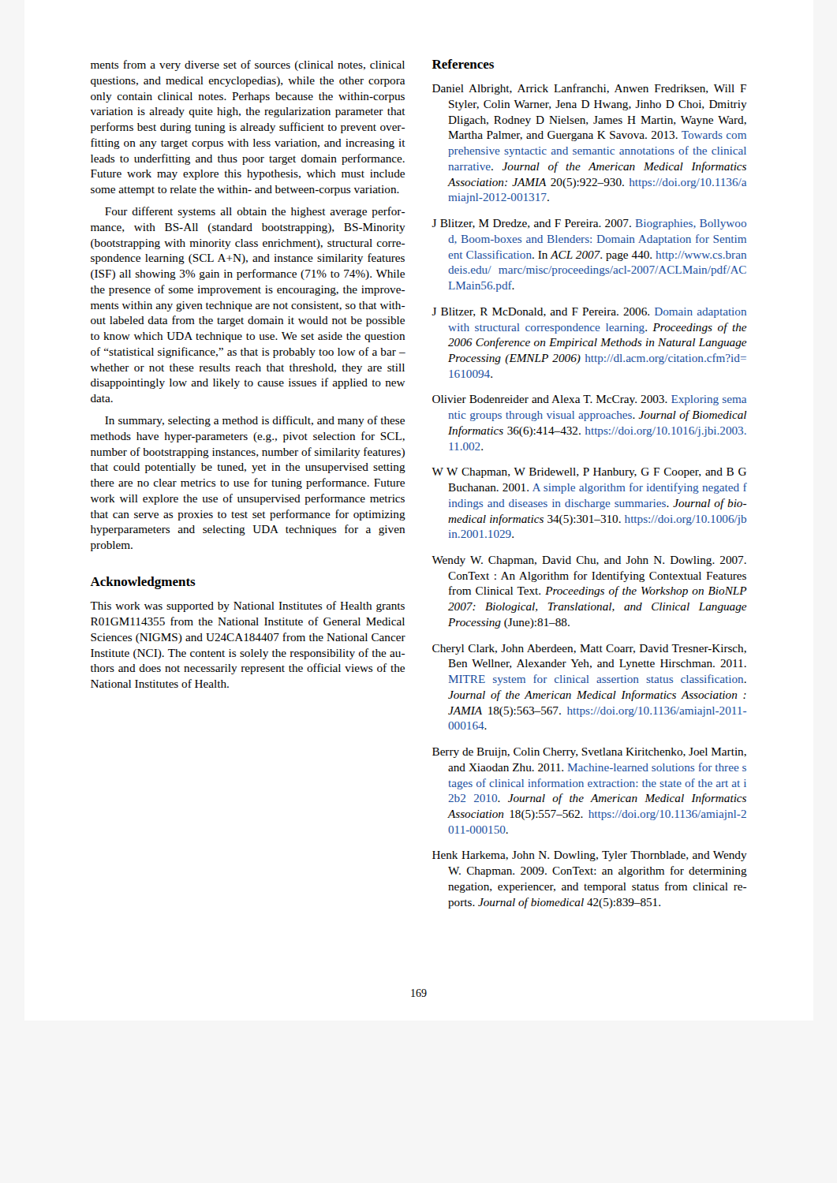ments from a very diverse set of sources (clinical notes, clinical questions, and medical encyclopedias), while the other corpora only contain clinical notes. Perhaps because the within-corpus variation is already quite high, the regularization parameter that performs best during tuning is already sufficient to prevent overfitting on any target corpus with less variation, and increasing it leads to underfitting and thus poor target domain performance. Future work may explore this hypothesis, which must include some attempt to relate the within- and between-corpus variation.
Four different systems all obtain the highest average performance, with BS-All (standard bootstrapping), BS-Minority (bootstrapping with minority class enrichment), structural correspondence learning (SCL A+N), and instance similarity features (ISF) all showing 3% gain in performance (71% to 74%). While the presence of some improvement is encouraging, the improvements within any given technique are not consistent, so that without labeled data from the target domain it would not be possible to know which UDA technique to use. We set aside the question of “statistical significance,” as that is probably too low of a bar – whether or not these results reach that threshold, they are still disappointingly low and likely to cause issues if applied to new data.
In summary, selecting a method is difficult, and many of these methods have hyper-parameters (e.g., pivot selection for SCL, number of bootstrapping instances, number of similarity features) that could potentially be tuned, yet in the unsupervised setting there are no clear metrics to use for tuning performance. Future work will explore the use of unsupervised performance metrics that can serve as proxies to test set performance for optimizing hyperparameters and selecting UDA techniques for a given problem.
Acknowledgments
This work was supported by National Institutes of Health grants R01GM114355 from the National Institute of General Medical Sciences (NIGMS) and U24CA184407 from the National Cancer Institute (NCI). The content is solely the responsibility of the authors and does not necessarily represent the official views of the National Institutes of Health.
References
Daniel Albright, Arrick Lanfranchi, Anwen Fredriksen, Will F Styler, Colin Warner, Jena D Hwang, Jinho D Choi, Dmitriy Dligach, Rodney D Nielsen, James H Martin, Wayne Ward, Martha Palmer, and Guergana K Savova. 2013. Towards comprehensive syntactic and semantic annotations of the clinical narrative. Journal of the American Medical Informatics Association: JAMIA 20(5):922–930. https://doi.org/10.1136/amiajnl-2012-001317.
J Blitzer, M Dredze, and F Pereira. 2007. Biographies, Bollywood, Boom-boxes and Blenders: Domain Adaptation for Sentiment Classification. In ACL 2007. page 440. http://www.cs.brandeis.edu/ marc/misc/proceedings/acl-2007/ACLMain/pdf/ACLMain56.pdf.
J Blitzer, R McDonald, and F Pereira. 2006. Domain adaptation with structural correspondence learning. Proceedings of the 2006 Conference on Empirical Methods in Natural Language Processing (EMNLP 2006) http://dl.acm.org/citation.cfm?id=1610094.
Olivier Bodenreider and Alexa T. McCray. 2003. Exploring semantic groups through visual approaches. Journal of Biomedical Informatics 36(6):414–432. https://doi.org/10.1016/j.jbi.2003.11.002.
W W Chapman, W Bridewell, P Hanbury, G F Cooper, and B G Buchanan. 2001. A simple algorithm for identifying negated findings and diseases in discharge summaries. Journal of biomedical informatics 34(5):301–310. https://doi.org/10.1006/jbin.2001.1029.
Wendy W. Chapman, David Chu, and John N. Dowling. 2007. ConText : An Algorithm for Identifying Contextual Features from Clinical Text. Proceedings of the Workshop on BioNLP 2007: Biological, Translational, and Clinical Language Processing (June):81–88.
Cheryl Clark, John Aberdeen, Matt Coarr, David Tresner-Kirsch, Ben Wellner, Alexander Yeh, and Lynette Hirschman. 2011. MITRE system for clinical assertion status classification. Journal of the American Medical Informatics Association : JAMIA 18(5):563–567. https://doi.org/10.1136/amiajnl-2011-000164.
Berry de Bruijn, Colin Cherry, Svetlana Kiritchenko, Joel Martin, and Xiaodan Zhu. 2011. Machine-learned solutions for three stages of clinical information extraction: the state of the art at i2b2 2010. Journal of the American Medical Informatics Association 18(5):557–562. https://doi.org/10.1136/amiajnl-2011-000150.
Henk Harkema, John N. Dowling, Tyler Thornblade, and Wendy W. Chapman. 2009. ConText: an algorithm for determining negation, experiencer, and temporal status from clinical reports. Journal of biomedical 42(5):839–851.
169